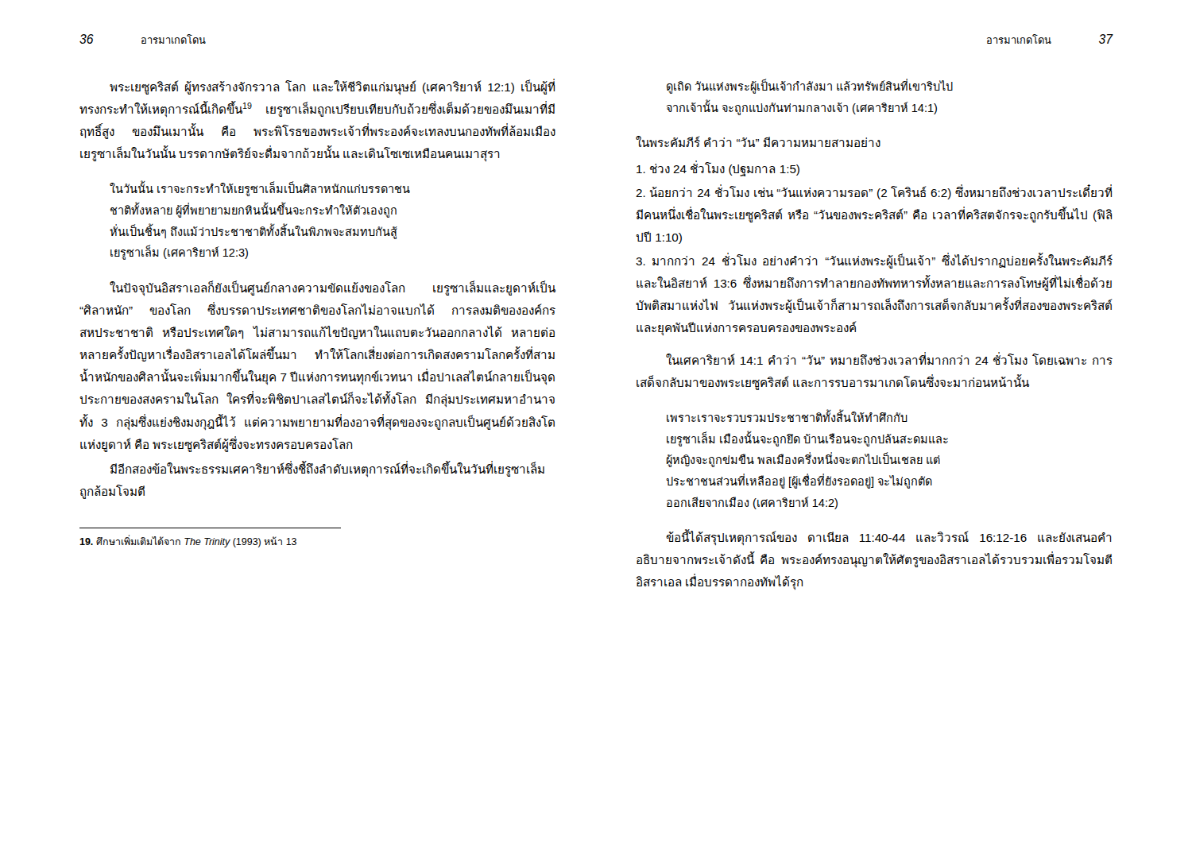36 อารมาเกดโดน
พระเยซูคริสต์ ผู้ทรงสร้างจักรวาล โลก และให้ชีวิตแก่มนุษย์ (เศคาริยาห์ 12:1) เป็นผู้ที่ทรงกระทำให้เหตุการณ์นี้เกิดขึ้น19 เยรูซาเล็มถูกเปรียบเทียบกับถ้วยซึ่งเต็มด้วยของมึนเมาที่มีฤทธิ์สูง ของมึนเมานั้น คือ พระพิโรธของพระเจ้าที่พระองค์จะเทลงบนกองทัพที่ล้อมเมืองเยรูซาเล็มในวันนั้น บรรดากษัตริย์จะดื่มจากถ้วยนั้น และเดินโซเซเหมือนคนเมาสุรา
ในวันนั้น เราจะกระทำให้เยรูซาเล็มเป็นศิลาหนักแก่บรรดาชน
ชาติทั้งหลาย ผู้ที่พยายามยกหินนั้นขึ้นจะกระทำให้ตัวเองถูก
หั่นเป็นชิ้นๆ ถึงแม้ว่าประชาชาติทั้งสิ้นในพิภพจะสมทบกันสู้
เยรูซาเล็ม (เศคาริยาห์ 12:3)
ในปัจจุบันอิสราเอลก็ยังเป็นศูนย์กลางความขัดแย้งของโลก เยรูซาเล็มและยูดาห์เป็น “ศิลาหนัก” ของโลก ซึ่งบรรดาประเทศชาติของโลกไม่อาจแบกได้ การลงมติขององค์กรสหประชาชาติ หรือประเทศใดๆ ไม่สามารถแก้ไขปัญหาในแถบตะวันออกกลางได้ หลายต่อหลายครั้งปัญหาเรื่องอิสราเอลได้โผล่ขึ้นมา ทำให้โลกเสี่ยงต่อการเกิดสงครามโลกครั้งที่สามน้ำหนักของศิลานั้นจะเพิ่มมากขึ้นในยุค 7 ปีแห่งการทนทุกข์เวทนา เมื่อปาเลสไตน์กลายเป็นจุดประกายของสงครามในโลก ใครที่จะพิชิตปาเลสไตน์ก็จะได้ทั้งโลก มีกลุ่มประเทศมหาอำนาจทั้ง 3 กลุ่มซึ่งแย่งชิงมงกุฎนี้ไว้ แต่ความพยายามที่องอาจที่สุดของจะถูกลบเป็นศูนย์ด้วยสิงโตแห่งยูดาห์ คือ พระเยซูคริสต์ผู้ซึ่งจะทรงครอบครองโลก
มีอีกสองข้อในพระธรรมเศคาริยาห์ซึ่งชี้ถึงลำดับเหตุการณ์ที่จะเกิดขึ้นในวันที่เยรูซาเล็มถูกล้อมโจมตี
19. ศึกษาเพิ่มเติมได้จาก The Trinity (1993) หน้า 13
อารมาเกดโดน 37
ดูเถิด วันแห่งพระผู้เป็นเจ้ากำลังมา แล้วทรัพย์สินที่เขาริบไป
จากเจ้านั้น จะถูกแบ่งกันท่ามกลางเจ้า (เศคาริยาห์ 14:1)
ในพระคัมภีร์ คำว่า “วัน” มีความหมายสามอย่าง
1. ช่วง 24 ชั่วโมง (ปฐมกาล 1:5)
2. น้อยกว่า 24 ชั่วโมง เช่น “วันแห่งความรอด” (2 โครินธ์ 6:2) ซึ่งหมายถึงช่วงเวลาประเดี๋ยวที่มีคนหนึ่งเชื่อในพระเยซูคริสต์ หรือ “วันของพระคริสต์” คือ เวลาที่คริสตจักรจะถูกรับขึ้นไป (ฟิลิปปี 1:10)
3. มากกว่า 24 ชั่วโมง อย่างคำว่า “วันแห่งพระผู้เป็นเจ้า” ซึ่งได้ปรากฏบ่อยครั้งในพระคัมภีร์ และในอิสยาห์ 13:6 ซึ่งหมายถึงการทำลายกองทัพทหารทั้งหลายและการลงโทษผู้ที่ไม่เชื่อด้วยบัพติสมาแห่งไฟ วันแห่งพระผู้เป็นเจ้าก็สามารถเล็งถึงการเสด็จกลับมาครั้งที่สองของพระคริสต์และยุคพันปีแห่งการครอบครองของพระองค์
ในเศคาริยาห์ 14:1 คำว่า “วัน” หมายถึงช่วงเวลาที่มากกว่า 24 ชั่วโมง โดยเฉพาะ การเสด็จกลับมาของพระเยซูคริสต์ และการรบอารมาเกดโดนซึ่งจะมาก่อนหน้านั้น
เพราะเราจะรวบรวมประชาชาติทั้งสิ้นให้ทำศึกกับ
เยรูซาเล็ม เมืองนั้นจะถูกยึด บ้านเรือนจะถูกปล้นสะดมและ
ผู้หญิงจะถูกข่มขืน พลเมืองครึ่งหนึ่งจะตกไปเป็นเชลย แต่
ประชาชนส่วนที่เหลืออยู่ [ผู้เชื่อที่ยังรอดอยู่] จะไม่ถูกตัด
ออกเสียจากเมือง (เศคาริยาห์ 14:2)
ข้อนี้ได้สรุปเหตุการณ์ของ ดาเนียล 11:40-44 และวิวรณ์ 16:12-16 และยังเสนอคำอธิบายจากพระเจ้าดังนี้ คือ พระองค์ทรงอนุญาตให้ศัตรูของอิสราเอลได้รวบรวมเพื่อรวมโจมตีอิสราเอล เมื่อบรรดากองทัพได้รุก